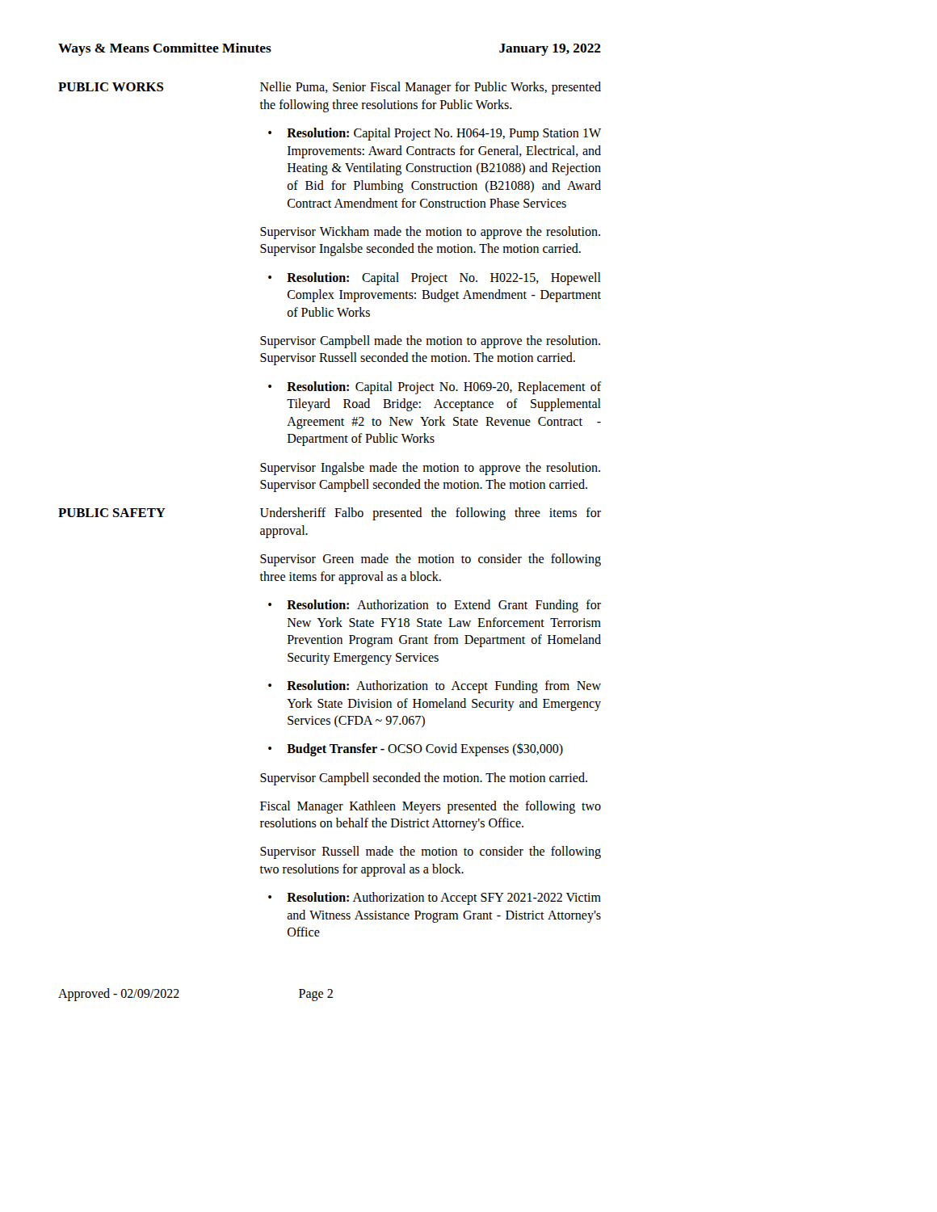Ways & Means Committee Minutes January 19, 2022
PUBLIC WORKS
Nellie Puma, Senior Fiscal Manager for Public Works, presented the following three resolutions for Public Works.
• Resolution: Capital Project No. H064-19, Pump Station 1W Improvements: Award Contracts for General, Electrical, and Heating & Ventilating Construction (B21088) and Rejection of Bid for Plumbing Construction (B21088) and Award Contract Amendment for Construction Phase Services
Supervisor Wickham made the motion to approve the resolution. Supervisor Ingalsbe seconded the motion. The motion carried.
• Resolution: Capital Project No. H022-15, Hopewell Complex Improvements: Budget Amendment - Department of Public Works
Supervisor Campbell made the motion to approve the resolution. Supervisor Russell seconded the motion. The motion carried.
• Resolution: Capital Project No. H069-20, Replacement of Tileyard Road Bridge: Acceptance of Supplemental Agreement #2 to New York State Revenue Contract - Department of Public Works
Supervisor Ingalsbe made the motion to approve the resolution. Supervisor Campbell seconded the motion. The motion carried.
PUBLIC SAFETY
Undersheriff Falbo presented the following three items for approval.
Supervisor Green made the motion to consider the following three items for approval as a block.
• Resolution: Authorization to Extend Grant Funding for New York State FY18 State Law Enforcement Terrorism Prevention Program Grant from Department of Homeland Security Emergency Services
• Resolution: Authorization to Accept Funding from New York State Division of Homeland Security and Emergency Services (CFDA ~ 97.067)
• Budget Transfer - OCSO Covid Expenses ($30,000)
Supervisor Campbell seconded the motion. The motion carried.
Fiscal Manager Kathleen Meyers presented the following two resolutions on behalf the District Attorney's Office.
Supervisor Russell made the motion to consider the following two resolutions for approval as a block.
• Resolution: Authorization to Accept SFY 2021-2022 Victim and Witness Assistance Program Grant - District Attorney's Office
Approved - 02/09/2022 Page 2